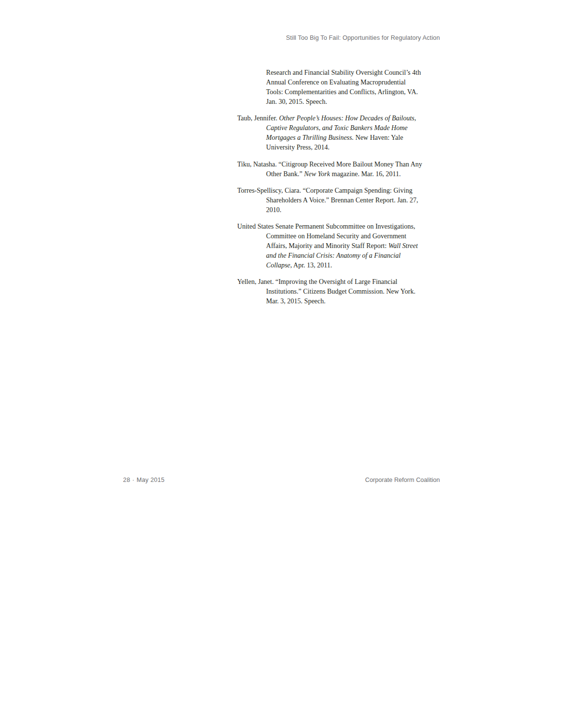Still Too Big To Fail: Opportunities for Regulatory Action
Research and Financial Stability Oversight Council’s 4th Annual Conference on Evaluating Macroprudential Tools: Complementarities and Conflicts, Arlington, VA. Jan. 30, 2015. Speech.
Taub, Jennifer. Other People’s Houses: How Decades of Bailouts, Captive Regulators, and Toxic Bankers Made Home Mortgages a Thrilling Business. New Haven: Yale University Press, 2014.
Tiku, Natasha. “Citigroup Received More Bailout Money Than Any Other Bank.” New York magazine. Mar. 16, 2011.
Torres-Spelliscy, Ciara. “Corporate Campaign Spending: Giving Shareholders A Voice.” Brennan Center Report. Jan. 27, 2010.
United States Senate Permanent Subcommittee on Investigations, Committee on Homeland Security and Government Affairs, Majority and Minority Staff Report: Wall Street and the Financial Crisis: Anatomy of a Financial Collapse, Apr. 13, 2011.
Yellen, Janet. “Improving the Oversight of Large Financial Institutions.” Citizens Budget Commission. New York. Mar. 3, 2015. Speech.
28·May 2015
Corporate Reform Coalition